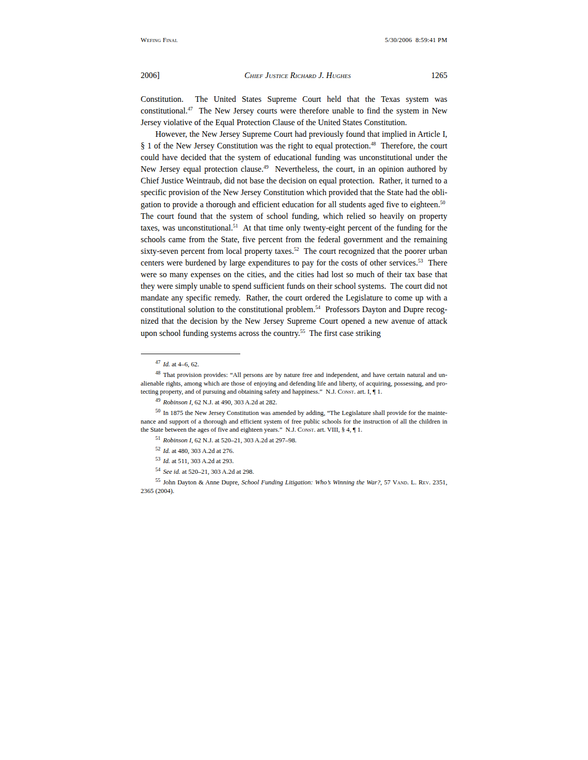Wefing Final 5/30/2006 8:59:41 PM
2006] Chief Justice Richard J. Hughes 1265
Constitution. The United States Supreme Court held that the Texas system was constitutional.47 The New Jersey courts were therefore unable to find the system in New Jersey violative of the Equal Protection Clause of the United States Constitution.
However, the New Jersey Supreme Court had previously found that implied in Article I, § 1 of the New Jersey Constitution was the right to equal protection.48 Therefore, the court could have decided that the system of educational funding was unconstitutional under the New Jersey equal protection clause.49 Nevertheless, the court, in an opinion authored by Chief Justice Weintraub, did not base the decision on equal protection. Rather, it turned to a specific provision of the New Jersey Constitution which provided that the State had the obligation to provide a thorough and efficient education for all students aged five to eighteen.50 The court found that the system of school funding, which relied so heavily on property taxes, was unconstitutional.51 At that time only twenty-eight percent of the funding for the schools came from the State, five percent from the federal government and the remaining sixty-seven percent from local property taxes.52 The court recognized that the poorer urban centers were burdened by large expenditures to pay for the costs of other services.53 There were so many expenses on the cities, and the cities had lost so much of their tax base that they were simply unable to spend sufficient funds on their school systems. The court did not mandate any specific remedy. Rather, the court ordered the Legislature to come up with a constitutional solution to the constitutional problem.54 Professors Dayton and Dupre recognized that the decision by the New Jersey Supreme Court opened a new avenue of attack upon school funding systems across the country.55 The first case striking
47 Id. at 4–6, 62.
48 That provision provides: “All persons are by nature free and independent, and have certain natural and unalienable rights, among which are those of enjoying and defending life and liberty, of acquiring, possessing, and protecting property, and of pursuing and obtaining safety and happiness.” N.J. Const. art. I, ¶ 1.
49 Robinson I, 62 N.J. at 490, 303 A.2d at 282.
50 In 1875 the New Jersey Constitution was amended by adding, “The Legislature shall provide for the maintenance and support of a thorough and efficient system of free public schools for the instruction of all the children in the State between the ages of five and eighteen years.” N.J. Const. art. VIII, § 4, ¶ 1.
51 Robinson I, 62 N.J. at 520–21, 303 A.2d at 297–98.
52 Id. at 480, 303 A.2d at 276.
53 Id. at 511, 303 A.2d at 293.
54 See id. at 520–21, 303 A.2d at 298.
55 John Dayton & Anne Dupre, School Funding Litigation: Who’s Winning the War?, 57 Vand. L. Rev. 2351, 2365 (2004).